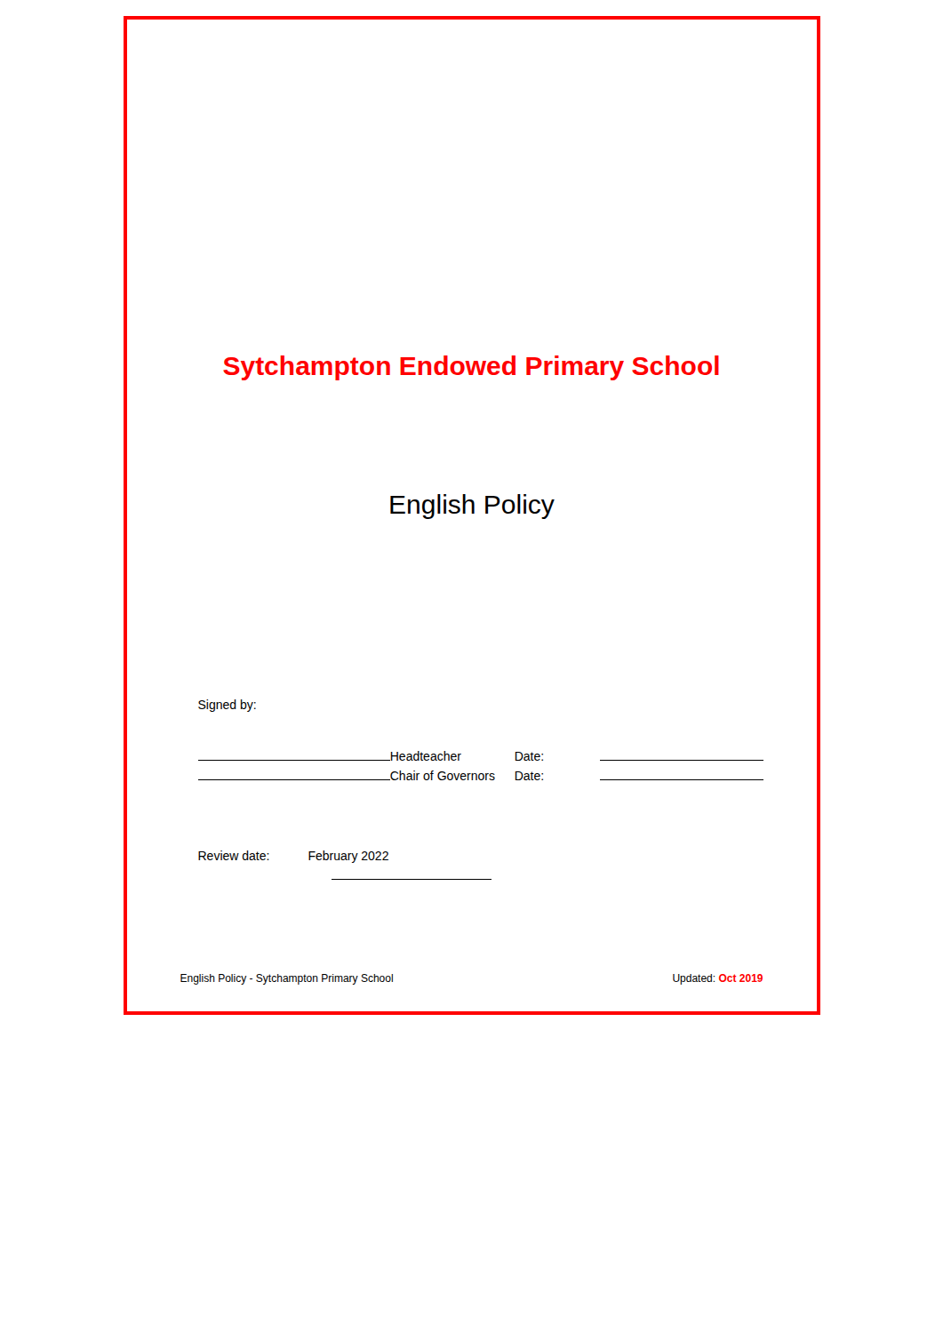Sytchampton Endowed Primary School
English Policy
Signed by:
| | Headteacher | Date: | |
| | Chair of Governors | Date: | |
Review date: February 2022
English Policy - Sytchampton Primary School
Updated: Oct 2019